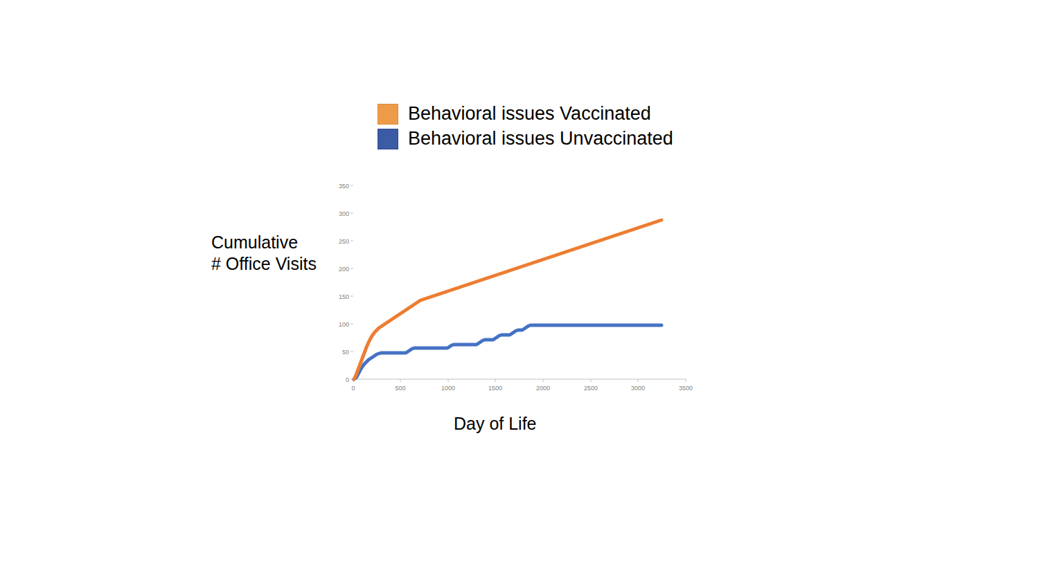Behavioral issues Vaccinated
Behavioral issues Unvaccinated
Cumulative
# Office Visits
Day of Life
350 300 250 200 150 100 50 0 0 500 1000 1500 2000 2500 3000 3500